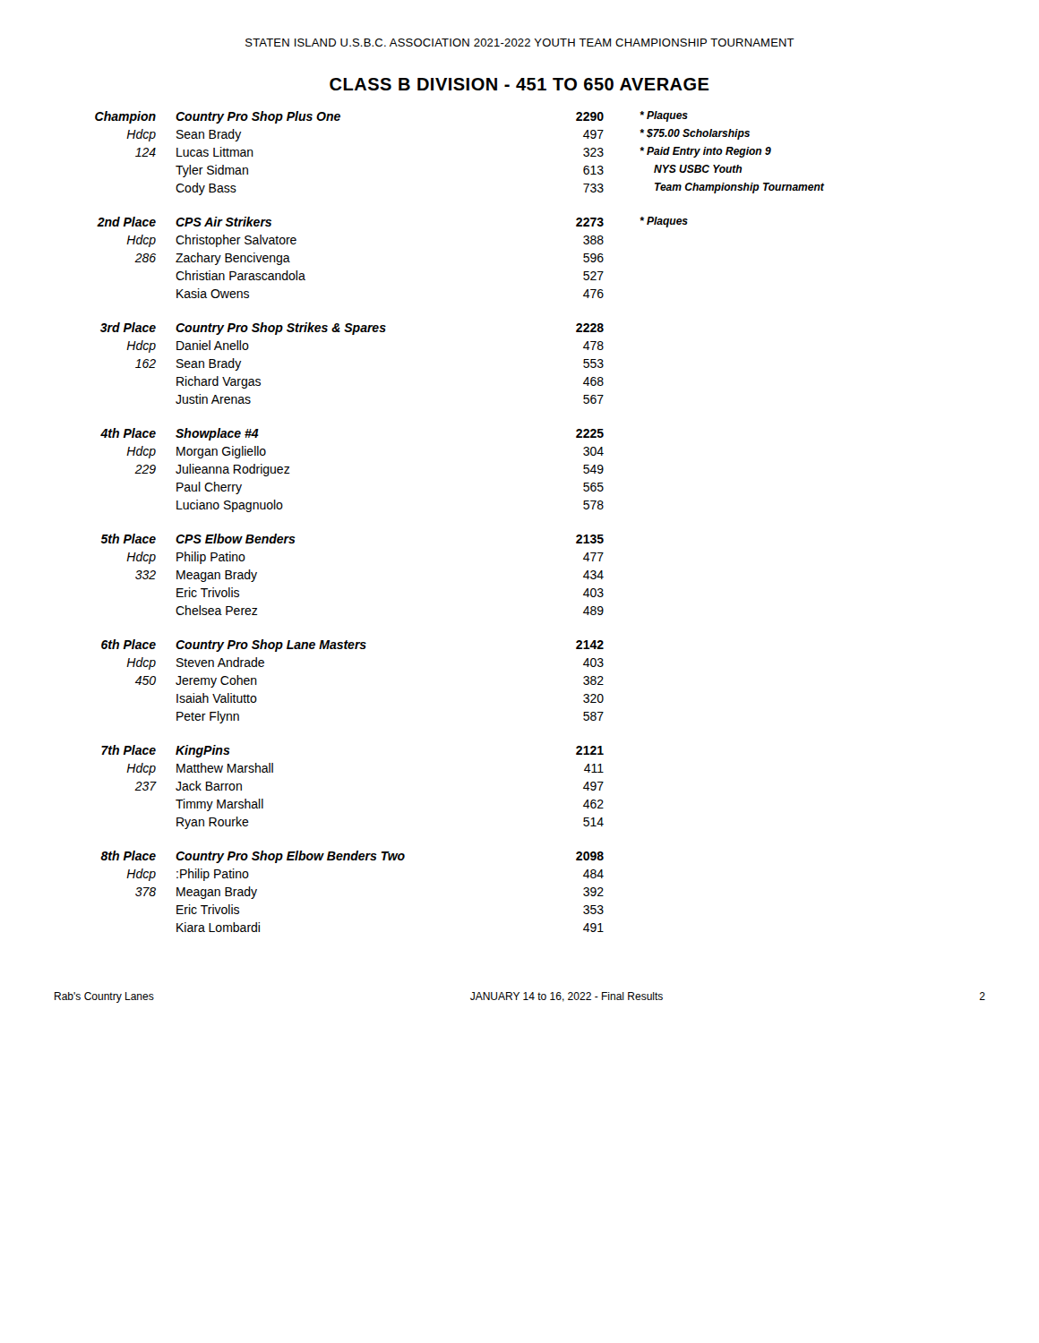STATEN ISLAND U.S.B.C. ASSOCIATION 2021-2022 YOUTH TEAM CHAMPIONSHIP TOURNAMENT
CLASS B DIVISION - 451 TO 650 AVERAGE
| Champion | Country Pro Shop Plus One | 2290 | * Plaques |
| Hdcp | Sean Brady | 497 | * $75.00 Scholarships |
| 124 | Lucas Littman | 323 | * Paid Entry into Region 9 |
| | Tyler Sidman | 613 | NYS USBC Youth |
| | Cody Bass | 733 | Team Championship Tournament |
| 2nd Place | CPS Air Strikers | 2273 | * Plaques |
| Hdcp | Christopher Salvatore | 388 | |
| 286 | Zachary Bencivenga | 596 | |
| | Christian Parascandola | 527 | |
| | Kasia Owens | 476 | |
| 3rd Place | Country Pro Shop Strikes & Spares | 2228 | |
| Hdcp | Daniel Anello | 478 | |
| 162 | Sean Brady | 553 | |
| | Richard Vargas | 468 | |
| | Justin Arenas | 567 | |
| 4th Place | Showplace #4 | 2225 | |
| Hdcp | Morgan Gigliello | 304 | |
| 229 | Julieanna Rodriguez | 549 | |
| | Paul Cherry | 565 | |
| | Luciano Spagnuolo | 578 | |
| 5th Place | CPS Elbow Benders | 2135 | |
| Hdcp | Philip Patino | 477 | |
| 332 | Meagan Brady | 434 | |
| | Eric Trivolis | 403 | |
| | Chelsea Perez | 489 | |
| 6th Place | Country Pro Shop Lane Masters | 2142 | |
| Hdcp | Steven Andrade | 403 | |
| 450 | Jeremy Cohen | 382 | |
| | Isaiah Valitutto | 320 | |
| | Peter Flynn | 587 | |
| 7th Place | KingPins | 2121 | |
| Hdcp | Matthew Marshall | 411 | |
| 237 | Jack Barron | 497 | |
| | Timmy Marshall | 462 | |
| | Ryan Rourke | 514 | |
| 8th Place | Country Pro Shop Elbow Benders Two | 2098 | |
| Hdcp | :Philip Patino | 484 | |
| 378 | Meagan Brady | 392 | |
| | Eric Trivolis | 353 | |
| | Kiara Lombardi | 491 | |
Rab's Country Lanes
JANUARY 14 to 16, 2022 - Final Results
2